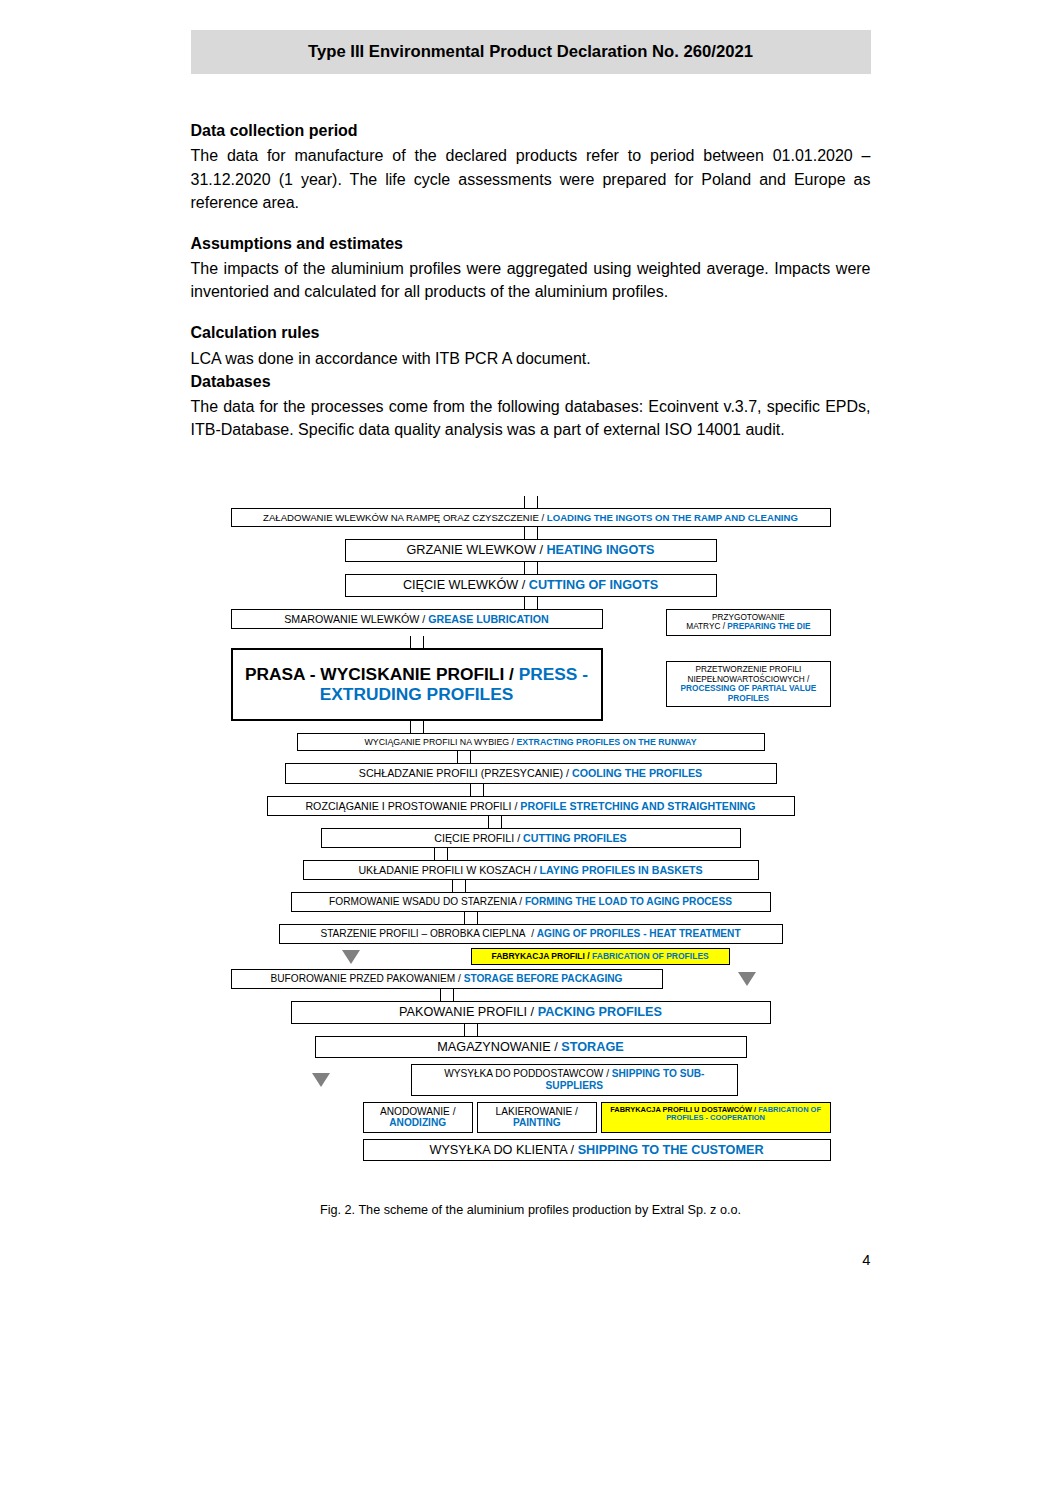Type III Environmental Product Declaration No. 260/2021
Data collection period
The data for manufacture of the declared products refer to period between 01.01.2020 – 31.12.2020 (1 year). The life cycle assessments were prepared for Poland and Europe as reference area.
Assumptions and estimates
The impacts of the aluminium profiles were aggregated using weighted average. Impacts were inventoried and calculated for all products of the aluminium profiles.
Calculation rules
LCA was done in accordance with ITB PCR A document.
Databases
The data for the processes come from the following databases: Ecoinvent v.3.7, specific EPDs, ITB-Database. Specific data quality analysis was a part of external ISO 14001 audit.
ZAŁADOWANIE WLEWKÓW NA RAMPĘ ORAZ CZYSZCZENIE / LOADING THE INGOTS ON THE RAMP AND CLEANING
GRZANIE WLEWKOW / HEATING INGOTS
CIĘCIE WLEWKÓW / CUTTING OF INGOTS
SMAROWANIE WLEWKÓW / GREASE LUBRICATION
PRZYGOTOWANIE
MATRYC / PREPARING THE DIE
PRASA - WYCISKANIE PROFILI / PRESS - EXTRUDING PROFILES
PRZETWORZENIE PROFILI
NIEPEŁNOWARTOŚCIOWYCH /
PROCESSING OF PARTIAL VALUE PROFILES
WYCIĄGANIE PROFILI NA WYBIEG / EXTRACTING PROFILES ON THE RUNWAY
SCHŁADZANIE PROFILI (PRZESYCANIE) / COOLING THE PROFILES
ROZCIĄGANIE I PROSTOWANIE PROFILI / PROFILE STRETCHING AND STRAIGHTENING
CIĘCIE PROFILI / CUTTING PROFILES
UKŁADANIE PROFILI W KOSZACH / LAYING PROFILES IN BASKETS
FORMOWANIE WSADU DO STARZENIA / FORMING THE LOAD TO AGING PROCESS
STARZENIE PROFILI – OBROBKA CIEPLNA / AGING OF PROFILES - HEAT TREATMENT
FABRYKACJA PROFILI / FABRICATION OF PROFILES
BUFOROWANIE PRZED PAKOWANIEM / STORAGE BEFORE PACKAGING
PAKOWANIE PROFILI / PACKING PROFILES
MAGAZYNOWANIE / STORAGE
WYSYŁKA DO PODDOSTAWCOW / SHIPPING TO SUB-SUPPLIERS
ANODOWANIE /
ANODIZING
LAKIEROWANIE /
PAINTING
FABRYKACJA PROFILI U DOSTAWCÓW / FABRICATION OF PROFILES - COOPERATION
WYSYŁKA DO KLIENTA / SHIPPING TO THE CUSTOMER
Fig. 2. The scheme of the aluminium profiles production by Extral Sp. z o.o.
4